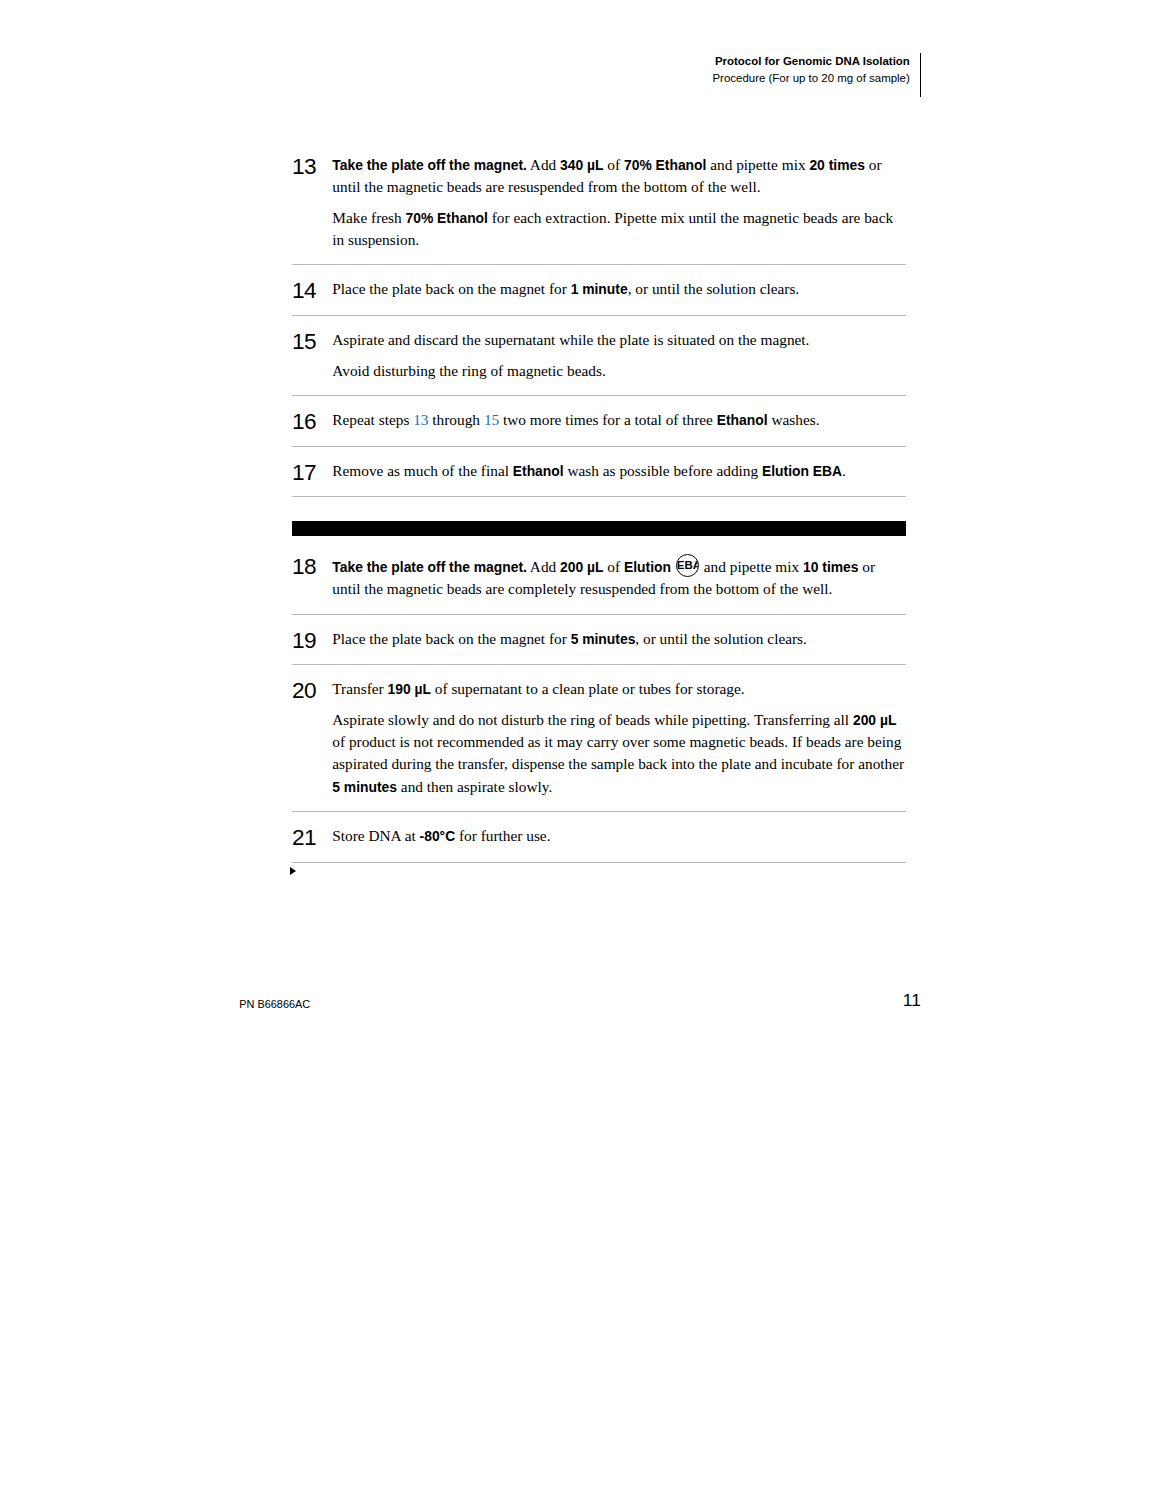Protocol for Genomic DNA Isolation
Procedure (For up to 20 mg of sample)
13
Take the plate off the magnet. Add 340 µL of 70% Ethanol and pipette mix 20 times or until the magnetic beads are resuspended from the bottom of the well.
Make fresh 70% Ethanol for each extraction. Pipette mix until the magnetic beads are back in suspension.
14
Place the plate back on the magnet for 1 minute, or until the solution clears.
15
Aspirate and discard the supernatant while the plate is situated on the magnet.
Avoid disturbing the ring of magnetic beads.
16
Repeat steps 13 through 15 two more times for a total of three Ethanol washes.
17
Remove as much of the final Ethanol wash as possible before adding Elution EBA.
18
Take the plate off the magnet. Add 200 µL of Elution EBA and pipette mix 10 times or until the magnetic beads are completely resuspended from the bottom of the well.
19
Place the plate back on the magnet for 5 minutes, or until the solution clears.
20
Transfer 190 µL of supernatant to a clean plate or tubes for storage.
Aspirate slowly and do not disturb the ring of beads while pipetting. Transferring all 200 µL of product is not recommended as it may carry over some magnetic beads. If beads are being aspirated during the transfer, dispense the sample back into the plate and incubate for another 5 minutes and then aspirate slowly.
21
Store DNA at -80°C for further use.
PN B66866AC
11